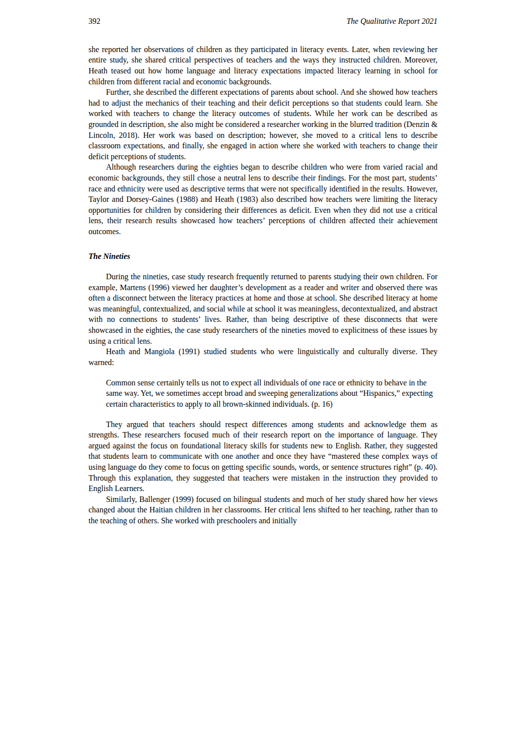392 The Qualitative Report 2021
she reported her observations of children as they participated in literacy events. Later, when reviewing her entire study, she shared critical perspectives of teachers and the ways they instructed children. Moreover, Heath teased out how home language and literacy expectations impacted literacy learning in school for children from different racial and economic backgrounds.
Further, she described the different expectations of parents about school. And she showed how teachers had to adjust the mechanics of their teaching and their deficit perceptions so that students could learn. She worked with teachers to change the literacy outcomes of students. While her work can be described as grounded in description, she also might be considered a researcher working in the blurred tradition (Denzin & Lincoln, 2018). Her work was based on description; however, she moved to a critical lens to describe classroom expectations, and finally, she engaged in action where she worked with teachers to change their deficit perceptions of students.
Although researchers during the eighties began to describe children who were from varied racial and economic backgrounds, they still chose a neutral lens to describe their findings. For the most part, students’ race and ethnicity were used as descriptive terms that were not specifically identified in the results. However, Taylor and Dorsey-Gaines (1988) and Heath (1983) also described how teachers were limiting the literacy opportunities for children by considering their differences as deficit. Even when they did not use a critical lens, their research results showcased how teachers’ perceptions of children affected their achievement outcomes.
The Nineties
During the nineties, case study research frequently returned to parents studying their own children. For example, Martens (1996) viewed her daughter’s development as a reader and writer and observed there was often a disconnect between the literacy practices at home and those at school. She described literacy at home was meaningful, contextualized, and social while at school it was meaningless, decontextualized, and abstract with no connections to students’ lives. Rather, than being descriptive of these disconnects that were showcased in the eighties, the case study researchers of the nineties moved to explicitness of these issues by using a critical lens.
Heath and Mangiola (1991) studied students who were linguistically and culturally diverse. They warned:
Common sense certainly tells us not to expect all individuals of one race or ethnicity to behave in the same way. Yet, we sometimes accept broad and sweeping generalizations about “Hispanics,” expecting certain characteristics to apply to all brown-skinned individuals. (p. 16)
They argued that teachers should respect differences among students and acknowledge them as strengths. These researchers focused much of their research report on the importance of language. They argued against the focus on foundational literacy skills for students new to English. Rather, they suggested that students learn to communicate with one another and once they have “mastered these complex ways of using language do they come to focus on getting specific sounds, words, or sentence structures right” (p. 40). Through this explanation, they suggested that teachers were mistaken in the instruction they provided to English Learners.
Similarly, Ballenger (1999) focused on bilingual students and much of her study shared how her views changed about the Haitian children in her classrooms. Her critical lens shifted to her teaching, rather than to the teaching of others. She worked with preschoolers and initially